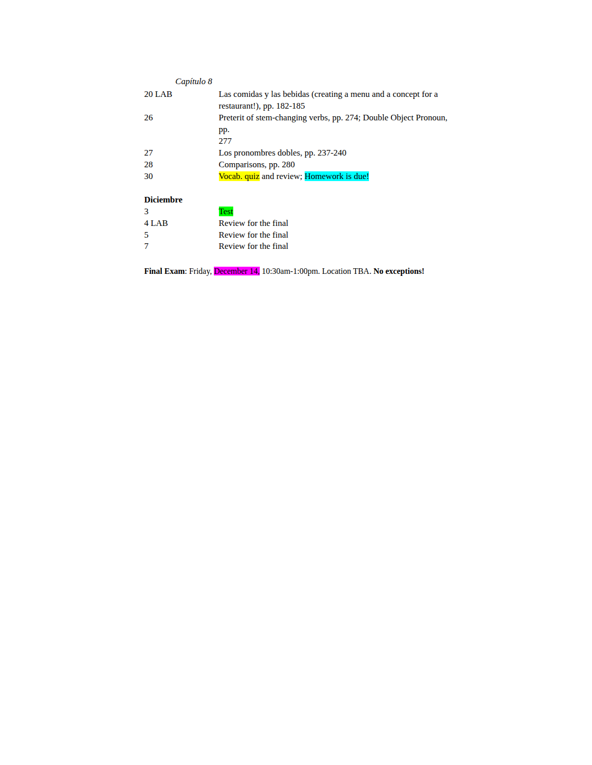Capítulo 8
| 20 LAB | Las comidas y las bebidas (creating a menu and a concept for a restaurant!), pp. 182-185 |
| 26 | Preterit of stem-changing verbs, pp. 274; Double Object Pronoun, pp. 277 |
| 27 | Los pronombres dobles, pp. 237-240 |
| 28 | Comparisons, pp. 280 |
| 30 | Vocab. quiz and review; Homework is due! |
Diciembre
| 3 | Test |
| 4 LAB | Review for the final |
| 5 | Review for the final |
| 7 | Review for the final |
Final Exam: Friday, December 14, 10:30am-1:00pm. Location TBA. No exceptions!